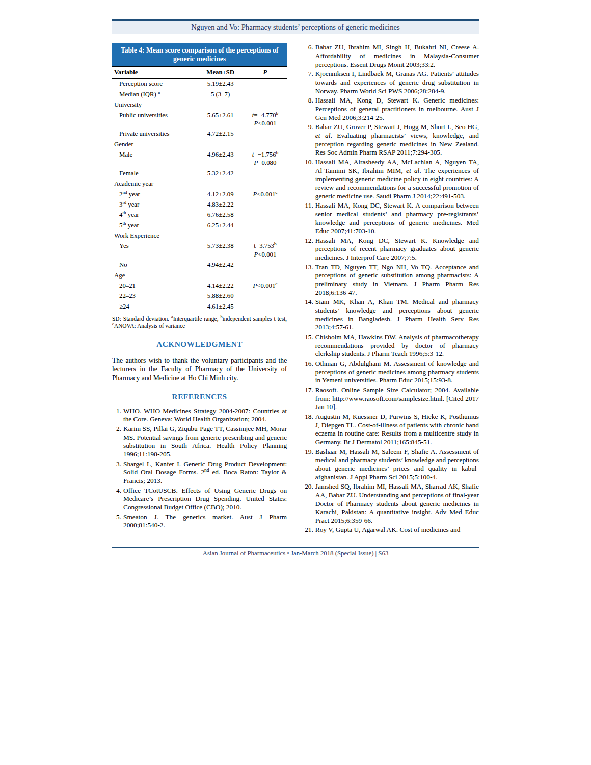Nguyen and Vo: Pharmacy students’ perceptions of generic medicines
Table 4: Mean score comparison of the perceptions of generic medicines
| Variable | Mean±SD | P |
| --- | --- | --- |
| Perception score | 5.19±2.43 | |
| Median (IQR) a | 5 (3–7) | |
| University | | |
| Public universities | 5.65±2.61 | t =−4.770 b P <0.001 |
| Private universities | 4.72±2.15 | |
| Gender | | |
| Male | 4.96±2.43 | t =−1.756 b P =0.080 |
| Female | 5.32±2.42 | |
| Academic year | | |
| 2 nd year | 4.12±2.09 | P <0.001 c |
| 3 rd year | 4.83±2.22 | |
| 4 th year | 6.76±2.58 | |
| 5 th year | 6.25±2.44 | |
| Work Experience | | |
| Yes | 5.73±2.38 | t=3.753 b P <0.001 |
| No | 4.94±2.42 | |
| Age | | |
| 20–21 | 4.14±2.22 | P <0.001 c |
| 22–23 | 5.88±2.60 | |
| ≥24 | 4.61±2.45 | |
SD: Standard deviation. aInterquartile range, bindependent samples t-test, cANOVA: Analysis of variance
ACKNOWLEDGMENT
The authors wish to thank the voluntary participants and the lecturers in the Faculty of Pharmacy of the University of Pharmacy and Medicine at Ho Chi Minh city.
REFERENCES
WHO. WHO Medicines Strategy 2004-2007: Countries at the Core. Geneva: World Health Organization; 2004.
Karim SS, Pillai G, Ziqubu-Page TT, Cassimjee MH, Morar MS. Potential savings from generic prescribing and generic substitution in South Africa. Health Policy Planning 1996;11:198-205.
Shargel L, Kanfer I. Generic Drug Product Development: Solid Oral Dosage Forms. 2nd ed. Boca Raton: Taylor & Francis; 2013.
Office TCotUSCB. Effects of Using Generic Drugs on Medicare’s Prescription Drug Spending. United States: Congressional Budget Office (CBO); 2010.
Smeaton J. The generics market. Aust J Pharm 2000;81:540-2.
Babar ZU, Ibrahim MI, Singh H, Bukahri NI, Creese A. Affordability of medicines in Malaysia-Consumer perceptions. Essent Drugs Monit 2003;33:2.
Kjoenniksen I, Lindbaek M, Granas AG. Patients’ attitudes towards and experiences of generic drug substitution in Norway. Pharm World Sci PWS 2006;28:284-9.
Hassali MA, Kong D, Stewart K. Generic medicines: Perceptions of general practitioners in melbourne. Aust J Gen Med 2006;3:214-25.
Babar ZU, Grover P, Stewart J, Hogg M, Short L, Seo HG, et al. Evaluating pharmacists’ views, knowledge, and perception regarding generic medicines in New Zealand. Res Soc Admin Pharm RSAP 2011;7:294-305.
Hassali MA, Alrasheedy AA, McLachlan A, Nguyen TA, Al-Tamimi SK, Ibrahim MIM, et al. The experiences of implementing generic medicine policy in eight countries: A review and recommendations for a successful promotion of generic medicine use. Saudi Pharm J 2014;22:491-503.
Hassali MA, Kong DC, Stewart K. A comparison between senior medical students’ and pharmacy pre-registrants’ knowledge and perceptions of generic medicines. Med Educ 2007;41:703-10.
Hassali MA, Kong DC, Stewart K. Knowledge and perceptions of recent pharmacy graduates about generic medicines. J Interprof Care 2007;7:5.
Tran TD, Nguyen TT, Ngo NH, Vo TQ. Acceptance and perceptions of generic substitution among pharmacists: A preliminary study in Vietnam. J Pharm Pharm Res 2018;6:136-47.
Siam MK, Khan A, Khan TM. Medical and pharmacy students’ knowledge and perceptions about generic medicines in Bangladesh. J Pharm Health Serv Res 2013;4:57-61.
Chisholm MA, Hawkins DW. Analysis of pharmacotherapy recommendations provided by doctor of pharmacy clerkship students. J Pharm Teach 1996;5:3-12.
Othman G, Abdulghani M. Assessment of knowledge and perceptions of generic medicines among pharmacy students in Yemeni universities. Pharm Educ 2015;15:93-8.
Raosoft. Online Sample Size Calculator; 2004. Available from: http://www.raosoft.com/samplesize.html. [Cited 2017 Jan 10].
Augustin M, Kuessner D, Purwins S, Hieke K, Posthumus J, Diepgen TL. Cost-of-illness of patients with chronic hand eczema in routine care: Results from a multicentre study in Germany. Br J Dermatol 2011;165:845-51.
Bashaar M, Hassali M, Saleem F, Shafie A. Assessment of medical and pharmacy students’ knowledge and perceptions about generic medicines’ prices and quality in kabul-afghanistan. J Appl Pharm Sci 2015;5:100-4.
Jamshed SQ, Ibrahim MI, Hassali MA, Sharrad AK, Shafie AA, Babar ZU. Understanding and perceptions of final-year Doctor of Pharmacy students about generic medicines in Karachi, Pakistan: A quantitative insight. Adv Med Educ Pract 2015;6:359-66.
Roy V, Gupta U, Agarwal AK. Cost of medicines and
Asian Journal of Pharmaceutics • Jan-March 2018 (Special Issue) | S63